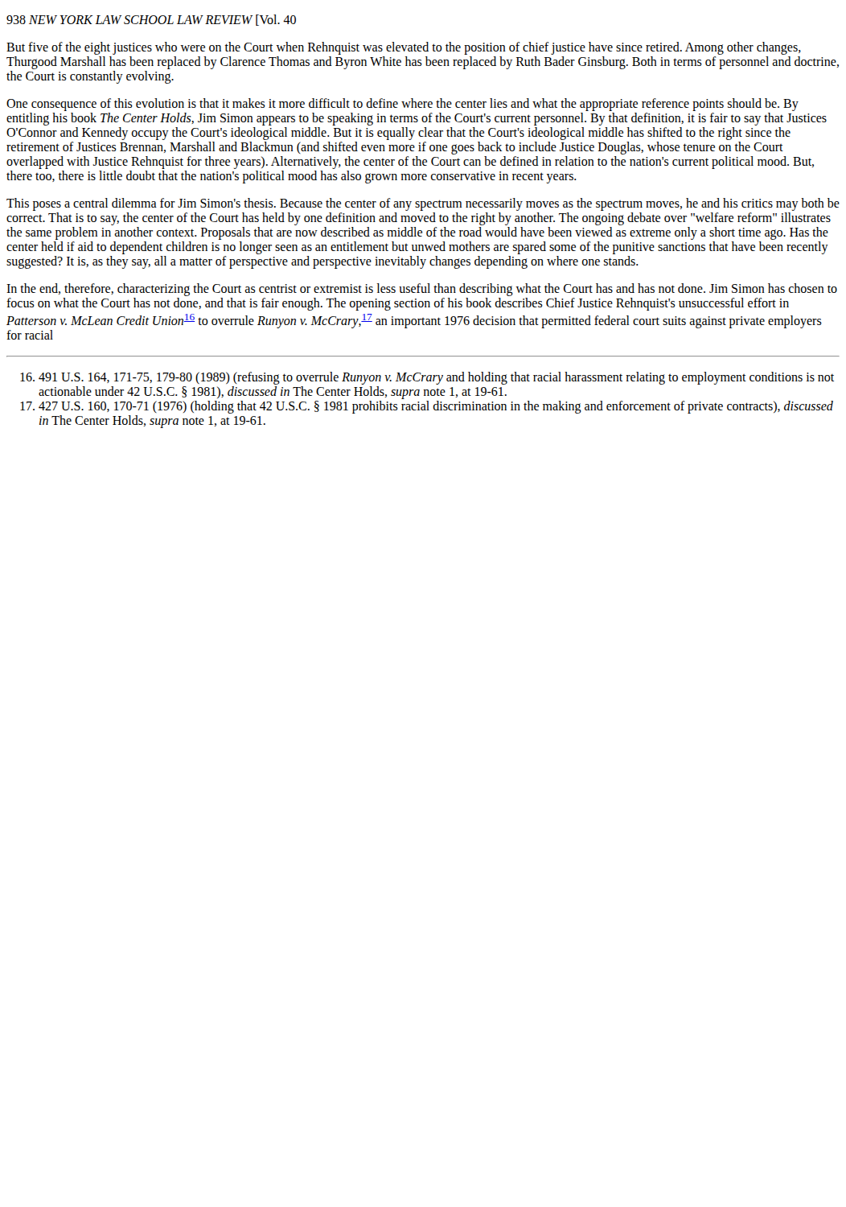938 NEW YORK LAW SCHOOL LAW REVIEW [Vol. 40
But five of the eight justices who were on the Court when Rehnquist was elevated to the position of chief justice have since retired. Among other changes, Thurgood Marshall has been replaced by Clarence Thomas and Byron White has been replaced by Ruth Bader Ginsburg. Both in terms of personnel and doctrine, the Court is constantly evolving.
One consequence of this evolution is that it makes it more difficult to define where the center lies and what the appropriate reference points should be. By entitling his book The Center Holds, Jim Simon appears to be speaking in terms of the Court's current personnel. By that definition, it is fair to say that Justices O'Connor and Kennedy occupy the Court's ideological middle. But it is equally clear that the Court's ideological middle has shifted to the right since the retirement of Justices Brennan, Marshall and Blackmun (and shifted even more if one goes back to include Justice Douglas, whose tenure on the Court overlapped with Justice Rehnquist for three years). Alternatively, the center of the Court can be defined in relation to the nation's current political mood. But, there too, there is little doubt that the nation's political mood has also grown more conservative in recent years.
This poses a central dilemma for Jim Simon's thesis. Because the center of any spectrum necessarily moves as the spectrum moves, he and his critics may both be correct. That is to say, the center of the Court has held by one definition and moved to the right by another. The ongoing debate over "welfare reform" illustrates the same problem in another context. Proposals that are now described as middle of the road would have been viewed as extreme only a short time ago. Has the center held if aid to dependent children is no longer seen as an entitlement but unwed mothers are spared some of the punitive sanctions that have been recently suggested? It is, as they say, all a matter of perspective and perspective inevitably changes depending on where one stands.
In the end, therefore, characterizing the Court as centrist or extremist is less useful than describing what the Court has and has not done. Jim Simon has chosen to focus on what the Court has not done, and that is fair enough. The opening section of his book describes Chief Justice Rehnquist's unsuccessful effort in Patterson v. McLean Credit Union16 to overrule Runyon v. McCrary,17 an important 1976 decision that permitted federal court suits against private employers for racial
491 U.S. 164, 171-75, 179-80 (1989) (refusing to overrule Runyon v. McCrary and holding that racial harassment relating to employment conditions is not actionable under 42 U.S.C. § 1981), discussed in The Center Holds, supra note 1, at 19-61.
427 U.S. 160, 170-71 (1976) (holding that 42 U.S.C. § 1981 prohibits racial discrimination in the making and enforcement of private contracts), discussed in The Center Holds, supra note 1, at 19-61.